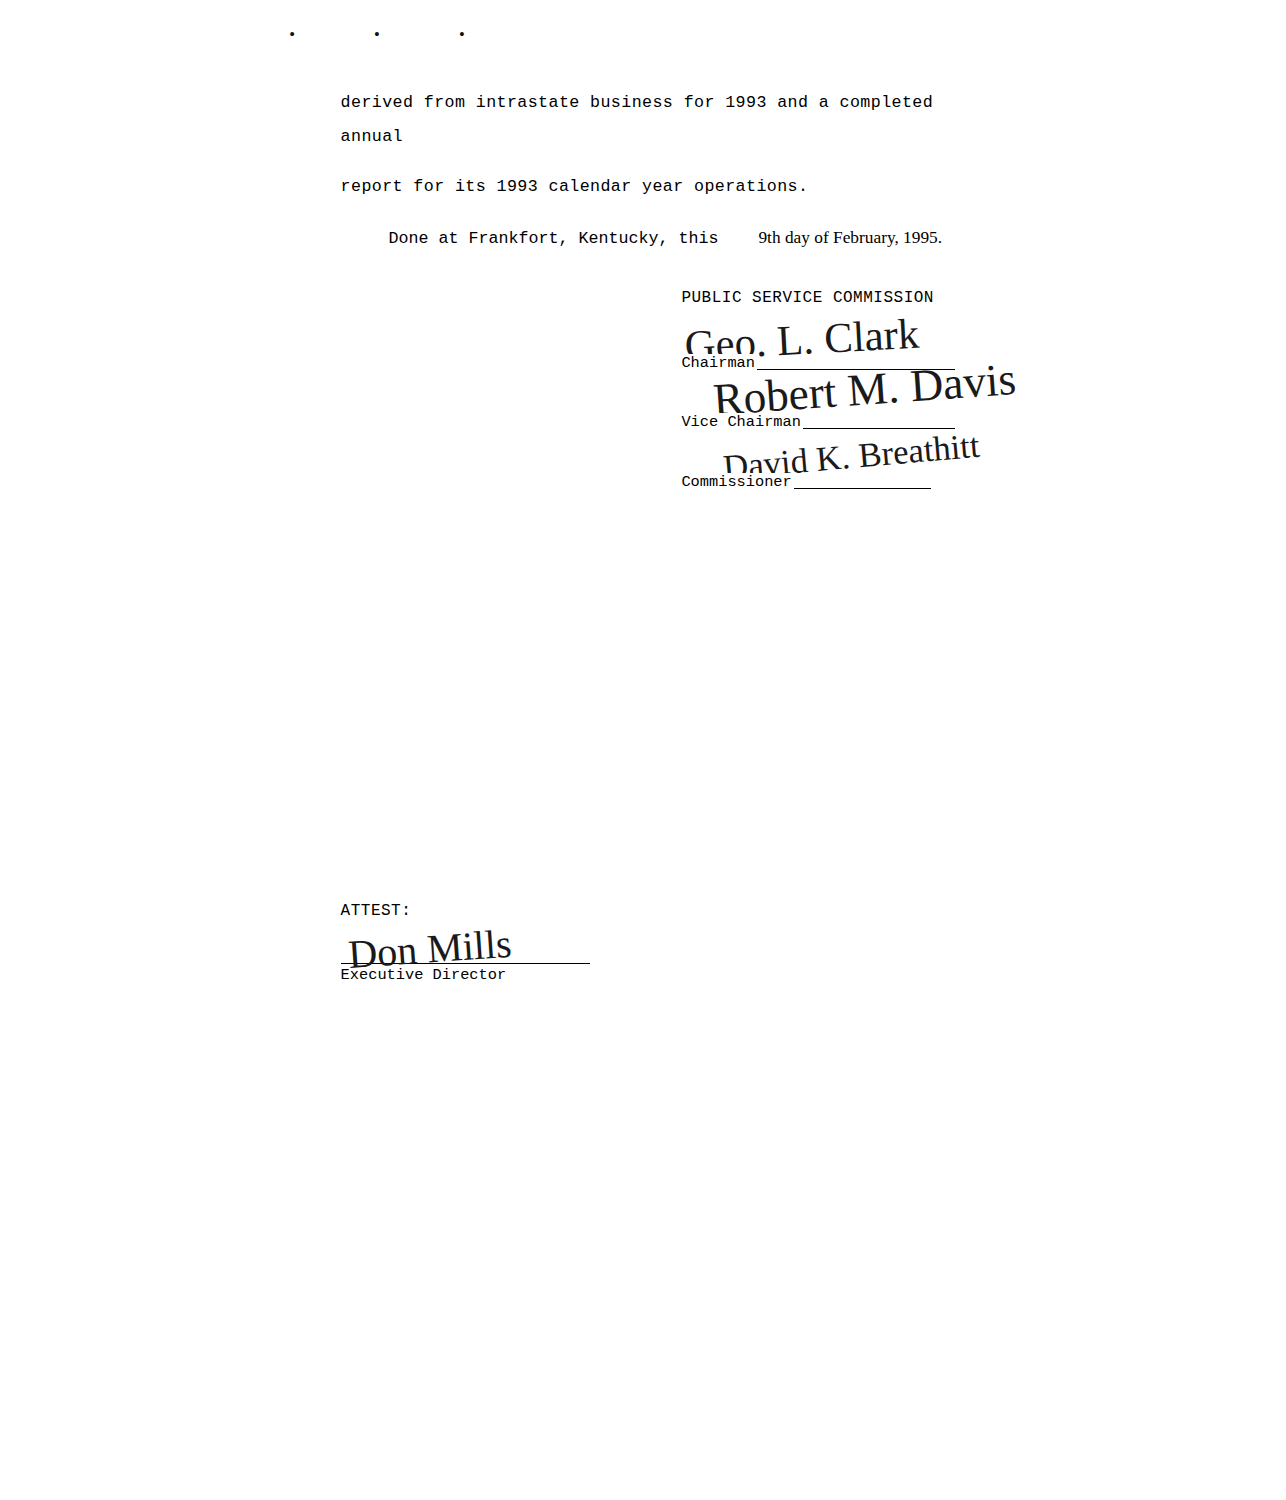• • •
derived from intrastate business for 1993 and a completed annual
report for its 1993 calendar year operations.
Done at Frankfort, Kentucky, this 9th day of February, 1995.
PUBLIC SERVICE COMMISSION
Geo. L. Clark
Chairman
Robert M. Davis
Vice Chairman
David K. Breathitt
Commissioner
ATTEST:
Don Mills
Executive Director